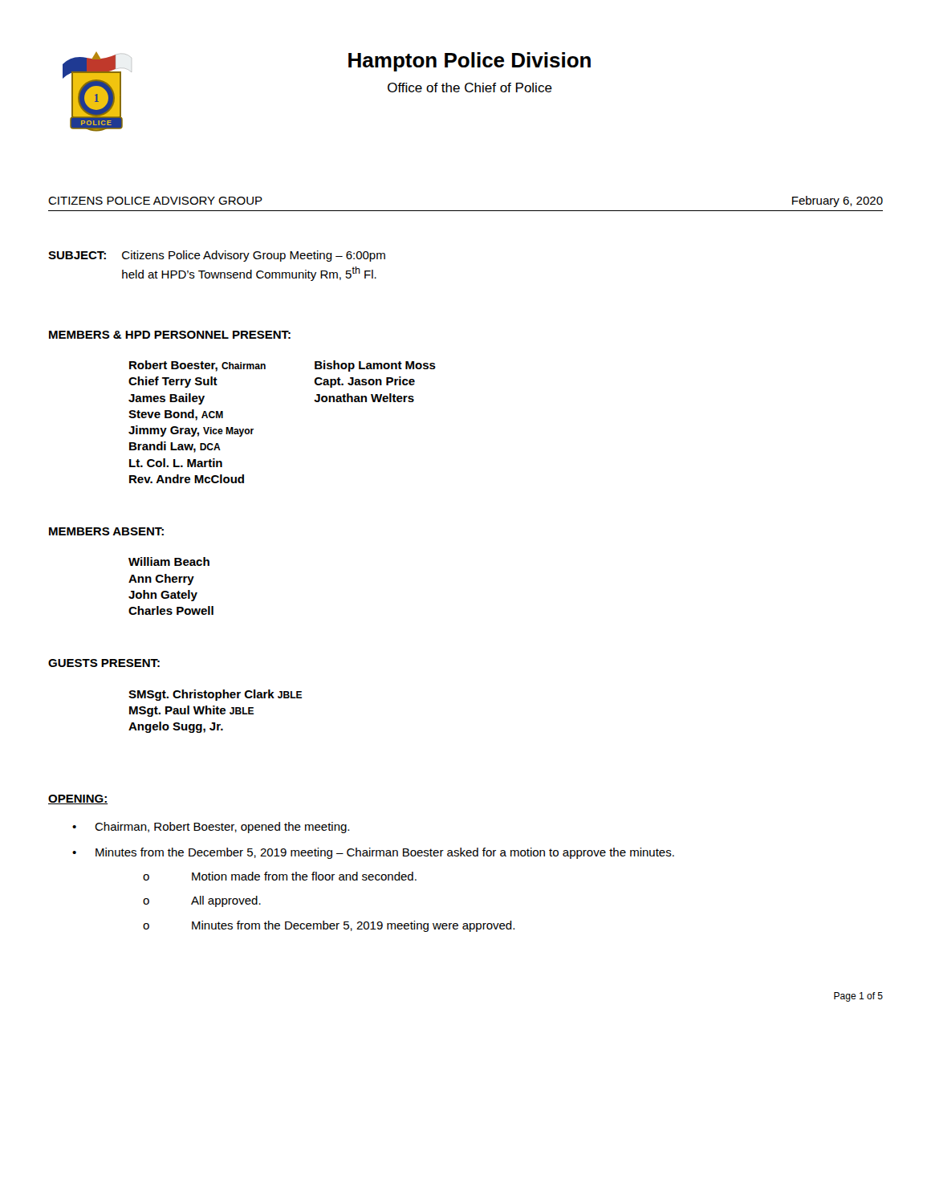1 POLICE ★ ★
Hampton Police Division
Office of the Chief of Police
CITIZENS POLICE ADVISORY GROUP
February 6, 2020
| SUBJECT: | Citizens Police Advisory Group Meeting – 6:00pm held at HPD’s Townsend Community Rm, 5 th Fl. |
MEMBERS & HPD PERSONNEL PRESENT:
| Robert Boester, Chairman | Bishop Lamont Moss |
| Chief Terry Sult | Capt. Jason Price |
| James Bailey | Jonathan Welters |
| Steve Bond, ACM | |
| Jimmy Gray, Vice Mayor | |
| Brandi Law, DCA | |
| Lt. Col. L. Martin | |
| Rev. Andre McCloud | |
MEMBERS ABSENT:
William Beach
Ann Cherry
John Gately
Charles Powell
GUESTS PRESENT:
SMSgt. Christopher Clark JBLE
MSgt. Paul White JBLE
Angelo Sugg, Jr.
OPENING:
Chairman, Robert Boester, opened the meeting.
Minutes from the December 5, 2019 meeting – Chairman Boester asked for a motion to approve the minutes.
Motion made from the floor and seconded.
All approved.
Minutes from the December 5, 2019 meeting were approved.
Page 1 of 5